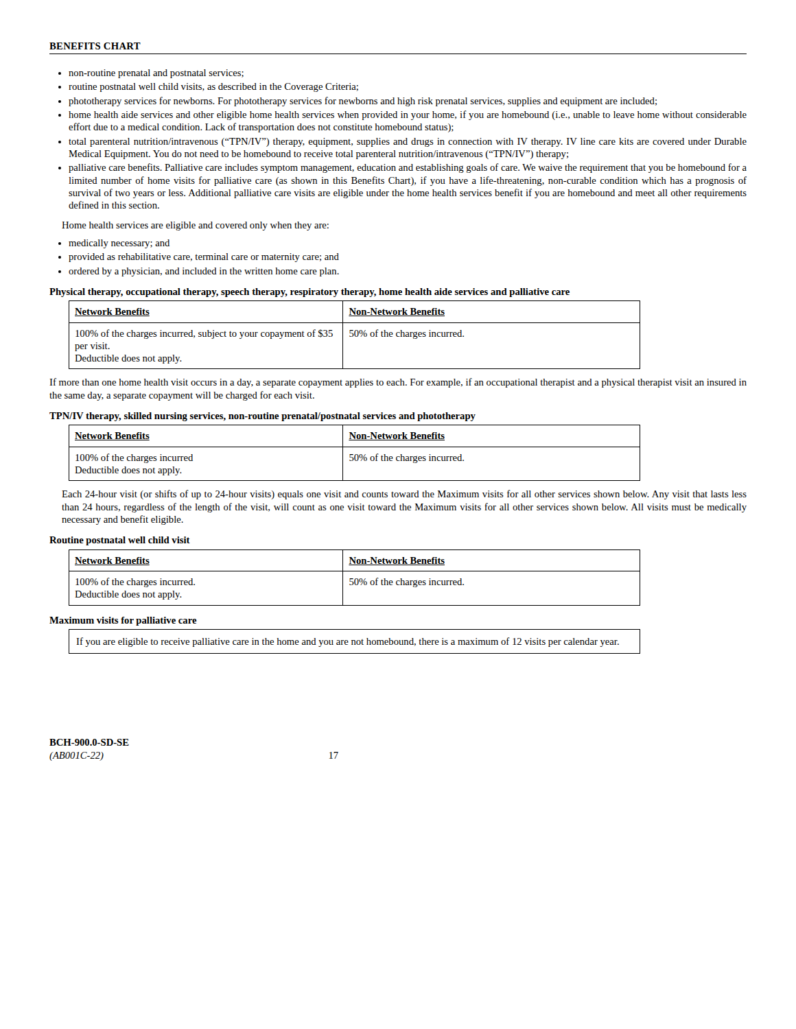BENEFITS CHART
non-routine prenatal and postnatal services;
routine postnatal well child visits, as described in the Coverage Criteria;
phototherapy services for newborns. For phototherapy services for newborns and high risk prenatal services, supplies and equipment are included;
home health aide services and other eligible home health services when provided in your home, if you are homebound (i.e., unable to leave home without considerable effort due to a medical condition. Lack of transportation does not constitute homebound status);
total parenteral nutrition/intravenous (“TPN/IV”) therapy, equipment, supplies and drugs in connection with IV therapy. IV line care kits are covered under Durable Medical Equipment. You do not need to be homebound to receive total parenteral nutrition/intravenous (“TPN/IV”) therapy;
palliative care benefits. Palliative care includes symptom management, education and establishing goals of care. We waive the requirement that you be homebound for a limited number of home visits for palliative care (as shown in this Benefits Chart), if you have a life-threatening, non-curable condition which has a prognosis of survival of two years or less. Additional palliative care visits are eligible under the home health services benefit if you are homebound and meet all other requirements defined in this section.
Home health services are eligible and covered only when they are:
medically necessary; and
provided as rehabilitative care, terminal care or maternity care; and
ordered by a physician, and included in the written home care plan.
Physical therapy, occupational therapy, speech therapy, respiratory therapy, home health aide services and palliative care
| Network Benefits | Non-Network Benefits |
| 100% of the charges incurred, subject to your copayment of $35 per visit. Deductible does not apply. | 50% of the charges incurred. |
If more than one home health visit occurs in a day, a separate copayment applies to each. For example, if an occupational therapist and a physical therapist visit an insured in the same day, a separate copayment will be charged for each visit.
TPN/IV therapy, skilled nursing services, non-routine prenatal/postnatal services and phototherapy
| Network Benefits | Non-Network Benefits |
| 100% of the charges incurred Deductible does not apply. | 50% of the charges incurred. |
Each 24-hour visit (or shifts of up to 24-hour visits) equals one visit and counts toward the Maximum visits for all other services shown below. Any visit that lasts less than 24 hours, regardless of the length of the visit, will count as one visit toward the Maximum visits for all other services shown below. All visits must be medically necessary and benefit eligible.
Routine postnatal well child visit
| Network Benefits | Non-Network Benefits |
| 100% of the charges incurred. Deductible does not apply. | 50% of the charges incurred. |
Maximum visits for palliative care
| If you are eligible to receive palliative care in the home and you are not homebound, there is a maximum of 12 visits per calendar year. |
BCH-900.0-SD-SE
(AB001C-22)
17